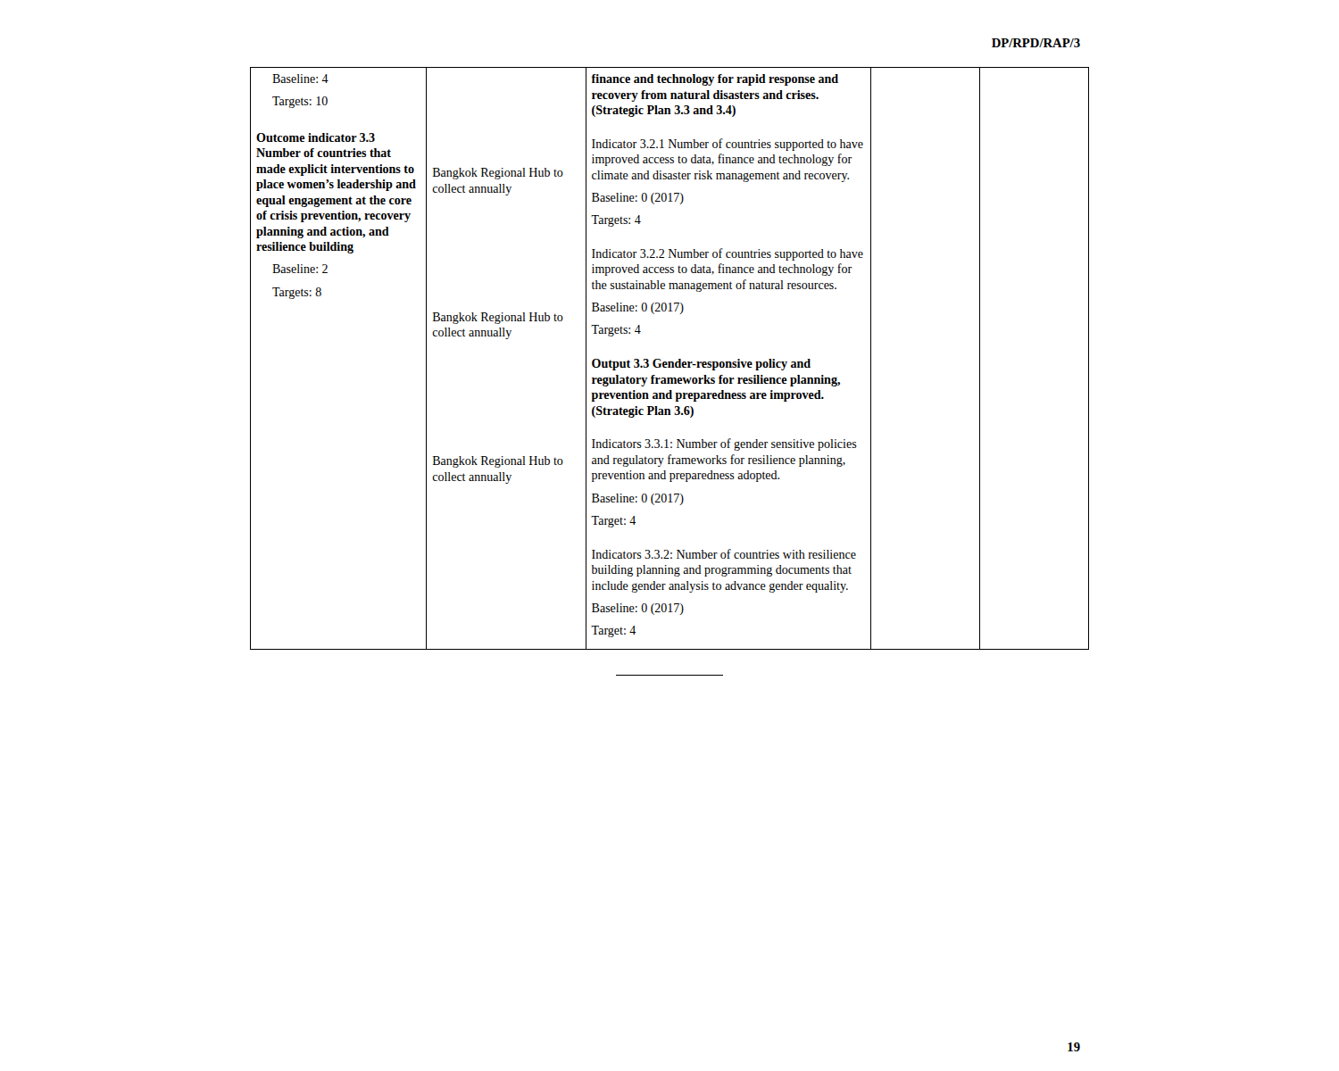DP/RPD/RAP/3
| Baseline: 4 Targets: 10 Outcome indicator 3.3 Number of countries that made explicit interventions to place women’s leadership and equal engagement at the core of crisis prevention, recovery planning and action, and resilience building Baseline: 2 Targets: 8 | Bangkok Regional Hub to collect annually Bangkok Regional Hub to collect annually Bangkok Regional Hub to collect annually | finance and technology for rapid response and recovery from natural disasters and crises. (Strategic Plan 3.3 and 3.4) Indicator 3.2.1 Number of countries supported to have improved access to data, finance and technology for climate and disaster risk management and recovery. Baseline: 0 (2017) Targets: 4 Indicator 3.2.2 Number of countries supported to have improved access to data, finance and technology for the sustainable management of natural resources. Baseline: 0 (2017) Targets: 4 Output 3.3 Gender-responsive policy and regulatory frameworks for resilience planning, prevention and preparedness are improved. (Strategic Plan 3.6) Indicators 3.3.1: Number of gender sensitive policies and regulatory frameworks for resilience planning, prevention and preparedness adopted. Baseline: 0 (2017) Target: 4 Indicators 3.3.2: Number of countries with resilience building planning and programming documents that include gender analysis to advance gender equality. Baseline: 0 (2017) Target: 4 | | |
19